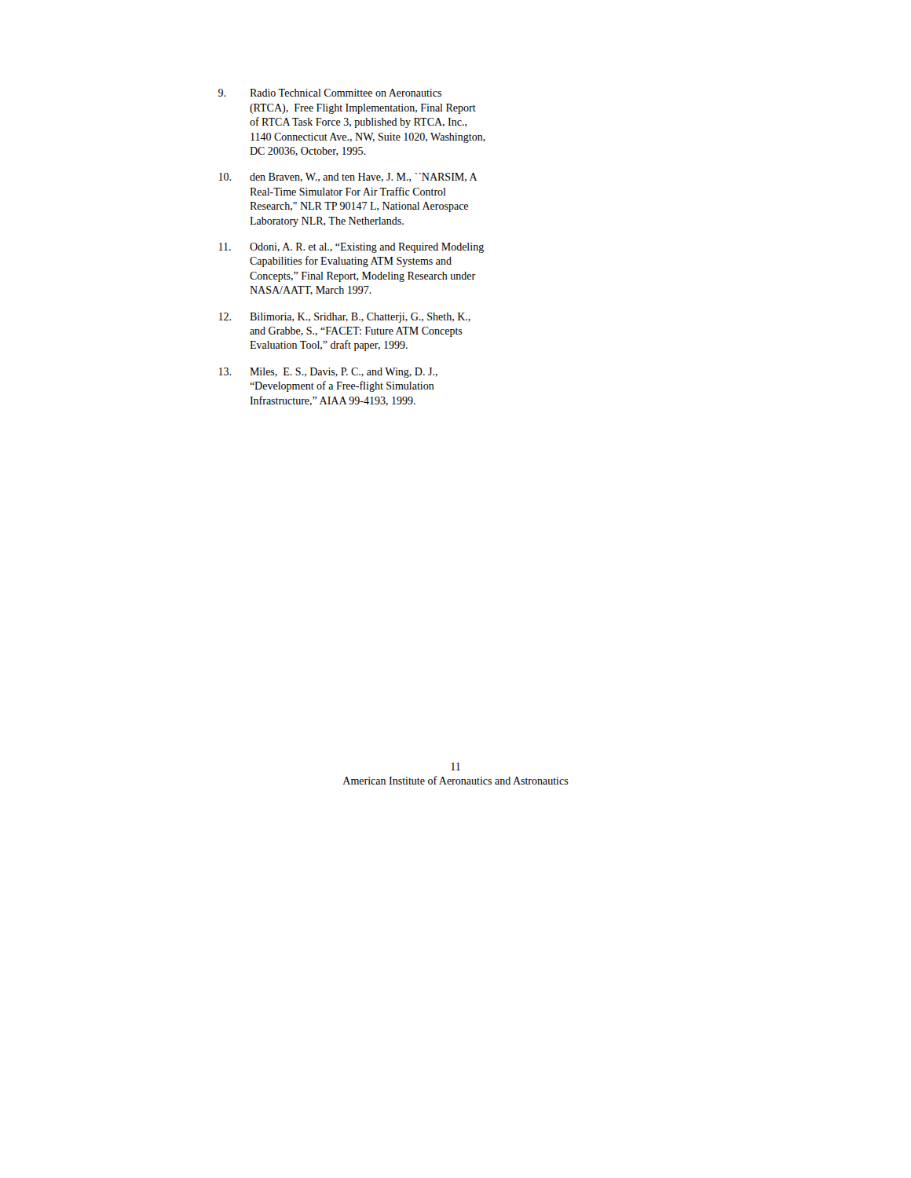9. Radio Technical Committee on Aeronautics (RTCA), Free Flight Implementation, Final Report of RTCA Task Force 3, published by RTCA, Inc., 1140 Connecticut Ave., NW, Suite 1020, Washington, DC 20036, October, 1995.
10. den Braven, W., and ten Have, J. M., ``NARSIM, A Real-Time Simulator For Air Traffic Control Research," NLR TP 90147 L, National Aerospace Laboratory NLR, The Netherlands.
11. Odoni, A. R. et al., “Existing and Required Modeling Capabilities for Evaluating ATM Systems and Concepts,” Final Report, Modeling Research under NASA/AATT, March 1997.
12. Bilimoria, K., Sridhar, B., Chatterji, G., Sheth, K., and Grabbe, S., “FACET: Future ATM Concepts Evaluation Tool,” draft paper, 1999.
13. Miles, E. S., Davis, P. C., and Wing, D. J., “Development of a Free-flight Simulation Infrastructure,” AIAA 99-4193, 1999.
11 American Institute of Aeronautics and Astronautics